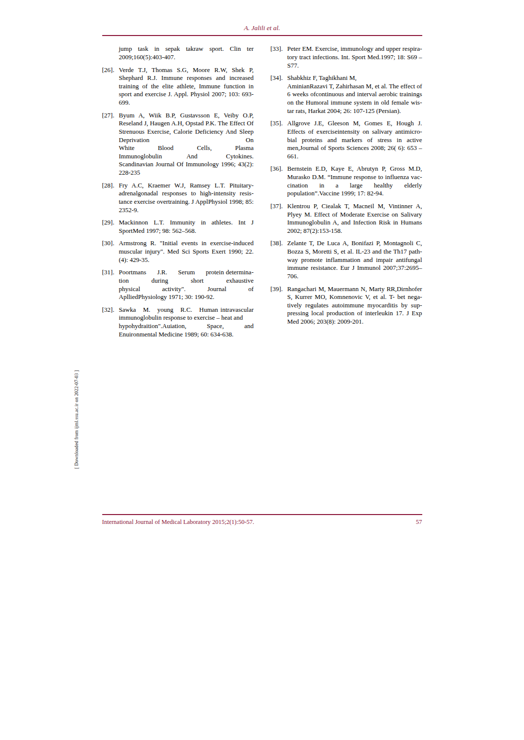[ Downloaded from ijml.ssu.ac.ir on 2022-07-03 ]
A. Jalili et al.
jump task in sepak takraw sport. Clin ter 2009;160(5):403-407.
[26]. Verde T.J, Thomas S.G, Moore R.W, Shek P, Shephard R.J. Immune responses and increased training of the elite athlete, Immune function in sport and exercise J. Appl. Physiol 2007; 103: 693-699.
[27]. Byum A, Wiik B.P, Gustavsson E, Veiby O.P, Reseland J, Haugen A.H, Opstad P.K. The Effect Of Strenuous Exercise, Calorie Deficiency And Sleep Deprivation On White Blood Cells, Plasma Immunoglobulin And Cytokines. Scandinavian Journal Of Immunology 1996; 43(2): 228-235
[28]. Fry A.C, Kraemer W.J, Ramsey L.T. Pituitary-adrenalgonadal responses to high-intensity resistance exercise overtraining. J ApplPhysiol 1998; 85: 2352-9.
[29]. Mackinnon L.T. Immunity in athletes. Int J SportMed 1997; 98: 562–568.
[30]. Armstrong R. "Initial events in exercise-induced muscular injury". Med Sci Sports Exert 1990; 22.(4): 429-35.
[31]. Poortmans J.R. Serum protein determination during short exhaustive physical activity". Journal of AplliedPhysiology 1971; 30: 190-92.
[32]. Sawka M. young R.C. Human intravascular immunoglobulin response to exercise – heat and hypohydraition".Auiation, Space, and Enuironmental Medicine 1989; 60: 634-638.
[33]. Peter EM. Exercise, immunology and upper respiratory tract infections. Int. Sport Med.1997; 18: S69 – S77.
[34]. Shabkhiz F, Taghikhani M, AminianRazavi T, Zahirhasan M, et al. The effect of 6 weeks ofcontinuous and interval aerobic trainings on the Humoral immune system in old female wistar rats, Harkat 2004; 26: 107-125 (Persian).
[35]. Allgrove J.E, Gleeson M, Gomes E, Hough J. Effects of exerciseintensity on salivary antimicrobial proteins and markers of stress in active men,Journal of Sports Sciences 2008; 26( 6): 653 – 661.
[36]. Bernstein E.D, Kaye E, Abrutyn P, Gross M.D, Murasko D.M. “Immune response to influenza vaccination in a large healthy elderly population”.Vaccine 1999; 17: 82-94.
[37]. Klentrou P, Ciealak T, Macneil M, Vintinner A, Plyey M. Effect of Moderate Exercise on Salivary Immunoglobulin A, and Infection Risk in Humans 2002; 87(2):153-158.
[38]. Zelante T, De Luca A, Bonifazi P, Montagnoli C, Bozza S, Moretti S, et al. IL-23 and the Th17 pathway promote inflammation and impair antifungal immune resistance. Eur J Immunol 2007;37:2695–706.
[39]. Rangachari M, Mauermann N, Marty RR,Dirnhofer S, Kurrer MO, Komnenovic V, et al. T- bet negatively regulates autoimmune myocarditis by suppressing local production of interleukin 17. J Exp Med 2006; 203(8): 2009-201.
International Journal of Medical Laboratory 2015;2(1):50-57.
57